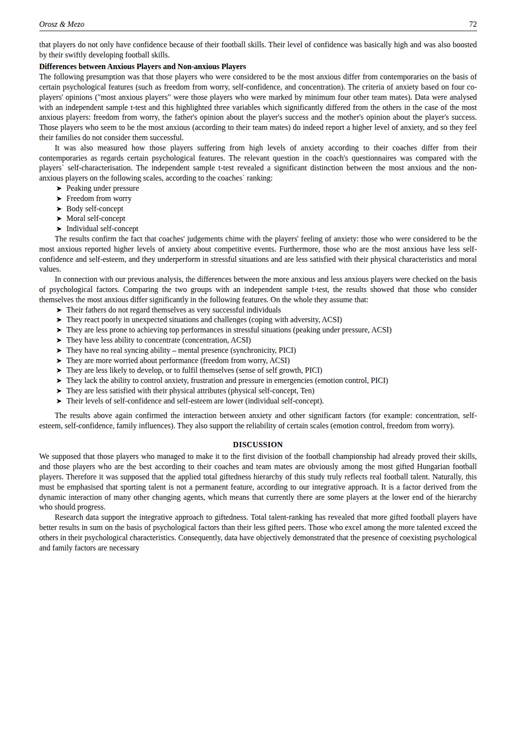Orosz & Mezo 72
that players do not only have confidence because of their football skills. Their level of confidence was basically high and was also boosted by their swiftly developing football skills.
Differences between Anxious Players and Non-anxious Players
The following presumption was that those players who were considered to be the most anxious differ from contemporaries on the basis of certain psychological features (such as freedom from worry, self-confidence, and concentration). The criteria of anxiety based on four co-players' opinions ("most anxious players" were those players who were marked by minimum four other team mates). Data were analysed with an independent sample t-test and this highlighted three variables which significantly differed from the others in the case of the most anxious players: freedom from worry, the father's opinion about the player's success and the mother's opinion about the player's success. Those players who seem to be the most anxious (according to their team mates) do indeed report a higher level of anxiety, and so they feel their families do not consider them successful.
It was also measured how those players suffering from high levels of anxiety according to their coaches differ from their contemporaries as regards certain psychological features. The relevant question in the coach's questionnaires was compared with the players` self-characterisation. The independent sample t-test revealed a significant distinction between the most anxious and the non-anxious players on the following scales, according to the coaches` ranking:
Peaking under pressure
Freedom from worry
Body self-concept
Moral self-concept
Individual self-concept
The results confirm the fact that coaches' judgements chime with the players' feeling of anxiety: those who were considered to be the most anxious reported higher levels of anxiety about competitive events. Furthermore, those who are the most anxious have less self-confidence and self-esteem, and they underperform in stressful situations and are less satisfied with their physical characteristics and moral values.
In connection with our previous analysis, the differences between the more anxious and less anxious players were checked on the basis of psychological factors. Comparing the two groups with an independent sample t-test, the results showed that those who consider themselves the most anxious differ significantly in the following features. On the whole they assume that:
Their fathers do not regard themselves as very successful individuals
They react poorly in unexpected situations and challenges (coping with adversity, ACSI)
They are less prone to achieving top performances in stressful situations (peaking under pressure, ACSI)
They have less ability to concentrate (concentration, ACSI)
They have no real syncing ability – mental presence (synchronicity, PICI)
They are more worried about performance (freedom from worry, ACSI)
They are less likely to develop, or to fulfil themselves (sense of self growth, PICI)
They lack the ability to control anxiety, frustration and pressure in emergencies (emotion control, PICI)
They are less satisfied with their physical attributes (physical self-concept, Ten)
Their levels of self-confidence and self-esteem are lower (individual self-concept).
The results above again confirmed the interaction between anxiety and other significant factors (for example: concentration, self-esteem, self-confidence, family influences). They also support the reliability of certain scales (emotion control, freedom from worry).
DISCUSSION
We supposed that those players who managed to make it to the first division of the football championship had already proved their skills, and those players who are the best according to their coaches and team mates are obviously among the most gifted Hungarian football players. Therefore it was supposed that the applied total giftedness hierarchy of this study truly reflects real football talent. Naturally, this must be emphasised that sporting talent is not a permanent feature, according to our integrative approach. It is a factor derived from the dynamic interaction of many other changing agents, which means that currently there are some players at the lower end of the hierarchy who should progress.
Research data support the integrative approach to giftedness. Total talent-ranking has revealed that more gifted football players have better results in sum on the basis of psychological factors than their less gifted peers. Those who excel among the more talented exceed the others in their psychological characteristics. Consequently, data have objectively demonstrated that the presence of coexisting psychological and family factors are necessary